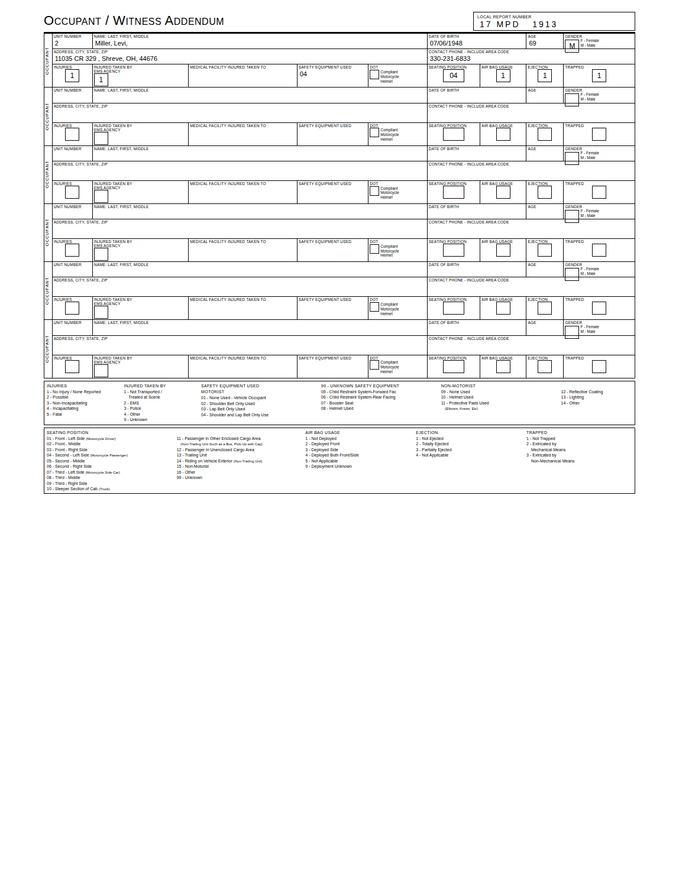OCCUPANT / WITNESS ADDENDUM
Local Report Number
17 MPD 1913
| OCCUPANT | Unit Number 2 | Name: Last, First, Middle Miller, Levi, | Date of Birth 07/06/1948 | Age 69 | Gender M F - Female M - Male |
| Address, City, State, Zip 11035 CR 329 , Shreve, OH, 44676 | Contact Phone - Include Area Code 330-231-6833 |
| Injuries 1 | Injured Taken By EMS Agency 1 | Medical Facility Injured Taken To | Safety Equipment Used 04 | DOT Compliant Motorcycle Helmet | Seating Position 04 | Air Bag Usage 1 | Ejection 1 | Trapped 1 |
| OCCUPANT | Unit Number | Name: Last, First, Middle | Date of Birth | Age | Gender F - Female M - Male |
| Address, City, State, Zip | Contact Phone - Include Area Code |
| Injuries | Injured Taken By EMS Agency | Medical Facility Injured Taken To | Safety Equipment Used | DOT Compliant Motorcycle Helmet | Seating Position | Air Bag Usage | Ejection | Trapped |
| OCCUPANT | Unit Number | Name: Last, First, Middle | Date of Birth | Age | Gender F - Female M - Male |
| Address, City, State, Zip | Contact Phone - Include Area Code |
| Injuries | Injured Taken By EMS Agency | Medical Facility Injured Taken To | Safety Equipment Used | DOT Compliant Motorcycle Helmet | Seating Position | Air Bag Usage | Ejection | Trapped |
| OCCUPANT | Unit Number | Name: Last, First, Middle | Date of Birth | Age | Gender F - Female M - Male |
| Address, City, State, Zip | Contact Phone - Include Area Code |
| Injuries | Injured Taken By EMS Agency | Medical Facility Injured Taken To | Safety Equipment Used | DOT Compliant Motorcycle Helmet | Seating Position | Air Bag Usage | Ejection | Trapped |
| OCCUPANT | Unit Number | Name: Last, First, Middle | Date of Birth | Age | Gender F - Female M - Male |
| Address, City, State, Zip | Contact Phone - Include Area Code |
| Injuries | Injured Taken By EMS Agency | Medical Facility Injured Taken To | Safety Equipment Used | DOT Compliant Motorcycle Helmet | Seating Position | Air Bag Usage | Ejection | Trapped |
| OCCUPANT | Unit Number | Name: Last, First, Middle | Date of Birth | Age | Gender F - Female M - Male |
| Address, City, State, Zip | Contact Phone - Include Area Code |
| Injuries | Injured Taken By EMS Agency | Medical Facility Injured Taken To | Safety Equipment Used | DOT Compliant Motorcycle Helmet | Seating Position | Air Bag Usage | Ejection | Trapped |
Injuries
1 - No Injury / None Reported
2 - Possible
3 - Non-Incapacitating
4 - Incapacitating
5 - Fatal
Injured Taken By
1 - Not Transported /
Treated at Scene
2 - EMS
3 - Police
4 - Other
9 - Unknown
Safety Equipment Used
Motorist
01 - None Used - Vehicle Occupant
02 - Shoulder Belt Only Used
03 - Lap Belt Only Used
04 - Shoulder and Lap Belt Only Use
99 - Unknown Safety Equipment
05 - Child Restraint System-Forward Fac
06 - Child Restraint System-Rear Facing
07 - Booster Seat
08 - Helmet Used
Non-Motorist
09 - None Used
10 - Helmet Used
11 - Protective Pads Used
(Elbows, Knees, Etc)
12 - Reflective Coating
13 - Lighting
14 - Other
Seating Position
01 - Front - Left Side (Motorcycle Driver)
02 - Front - Middle
03 - Front - Right Side
04 - Second - Left Side (Motorcycle Passenger)
05 - Second - Middle
06 - Second - Right Side
07 - Third - Left Side (Motorcycle Side Car)
08 - Third - Middle
09 - Third - Right Side
10 - Sleeper Section of Cab (Truck)
11 - Passenger in Other Enclosed Cargo Area
(Non-Trailing Unit Such as a Bus, Pick-Up with Cap)
12 - Passenger in Unenclosed Cargo Area
13 - Trailing Unit
14 - Riding on Vehicle Exterior (Non-Trailing Unit)
15 - Non-Motorist
16 - Other
99 - Unknown
Air Bag Usage
1 - Not Deployed
2 - Deployed Front
3 - Deployed Side
4 - Deployed Both Front/Side
5 - Not Applicable
9 - Deployment Unknown
Ejection
1 - Not Ejected
2 - Totally Ejected
3 - Partially Ejected
4 - Not Applicable
Trapped
1 - Not Trapped
2 - Extricated by
Mechanical Means
3 - Extricated by
Non-Mechanical Means